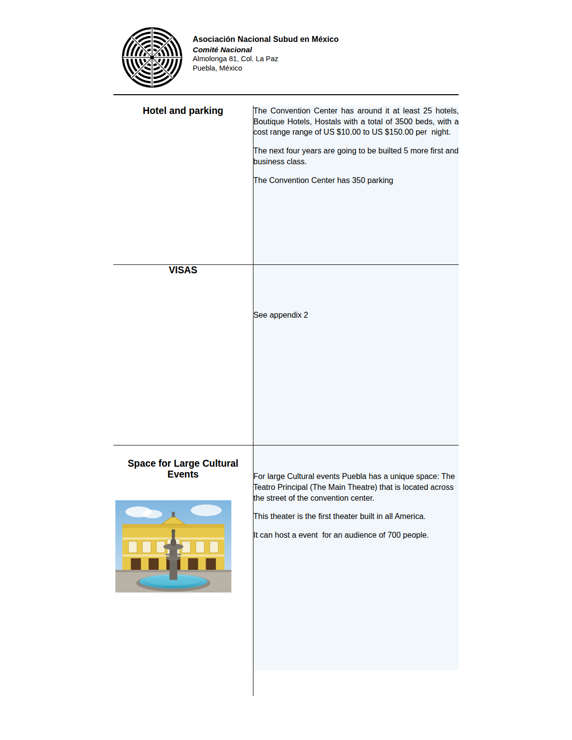Asociación Nacional Subud en México
Comité Nacional
Almolonga 81, Col. La Paz
Puebla, México
| Hotel and parking | The Convention Center has around it at least 25 hotels, Boutique Hotels, Hostals with a total of 3500 beds, with a cost range range of US $10.00 to US $150.00 per night. The next four years are going to be builted 5 more first and business class. The Convention Center has 350 parking |
| VISAS | See appendix 2 |
| Space for Large Cultural Events | For large Cultural events Puebla has a unique space: The Teatro Principal (The Main Theatre) that is located across the street of the convention center. This theater is the first theater built in all America. It can host a event for an audience of 700 people. |